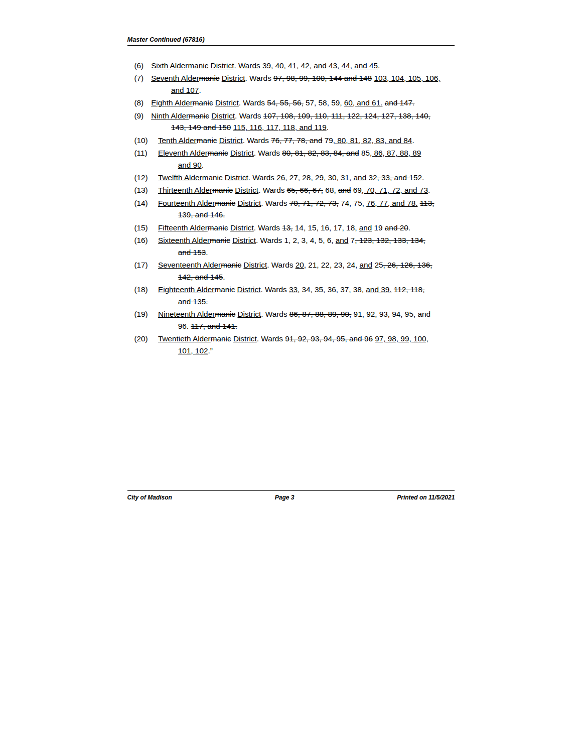Master Continued (67816)
(6) Sixth Alder manic District. Wards 39, 40, 41, 42, and 43, 44, and 45.
(7) Seventh Alder manic District. Wards 97, 98, 99, 100, 144 and 148 103, 104, 105, 106, and 107.
(8) Eighth Alder manic District. Wards 54, 55, 56, 57, 58, 59, 60, and 61. and 147.
(9) Ninth Alder manic District. Wards 107, 108, 109, 110, 111, 122, 124, 127, 138, 140, 143, 149 and 150 115, 116, 117, 118, and 119.
(10) Tenth Alder manic District. Wards 76, 77, 78, and 79, 80, 81, 82, 83, and 84.
(11) Eleventh Alder manic District. Wards 80, 81, 82, 83, 84, and 85, 86, 87, 88, 89 and 90.
(12) Twelfth Alder manic District. Wards 26, 27, 28, 29, 30, 31, and 32, 33, and 152.
(13) Thirteenth Alder manic District. Wards 65, 66, 67, 68, and 69, 70, 71, 72, and 73.
(14) Fourteenth Alder manic District. Wards 70, 71, 72, 73, 74, 75, 76, 77, and 78. 113, 139, and 146.
(15) Fifteenth Alder manic District. Wards 13, 14, 15, 16, 17, 18, and 19 and 20.
(16) Sixteenth Alder manic District. Wards 1, 2, 3, 4, 5, 6, and 7, 123, 132, 133, 134, and 153.
(17) Seventeenth Alder manic District. Wards 20, 21, 22, 23, 24, and 25, 26, 126, 136, 142, and 145.
(18) Eighteenth Alder manic District. Wards 33, 34, 35, 36, 37, 38, and 39. 112, 118, and 135.
(19) Nineteenth Alder manic District. Wards 86, 87, 88, 89, 90, 91, 92, 93, 94, 95, and 96. 117, and 141.
(20) Twentieth Alder manic District. Wards 91, 92, 93, 94, 95, and 96 97, 98, 99, 100, 101, 102.”
City of Madison Page 3 Printed on 11/5/2021